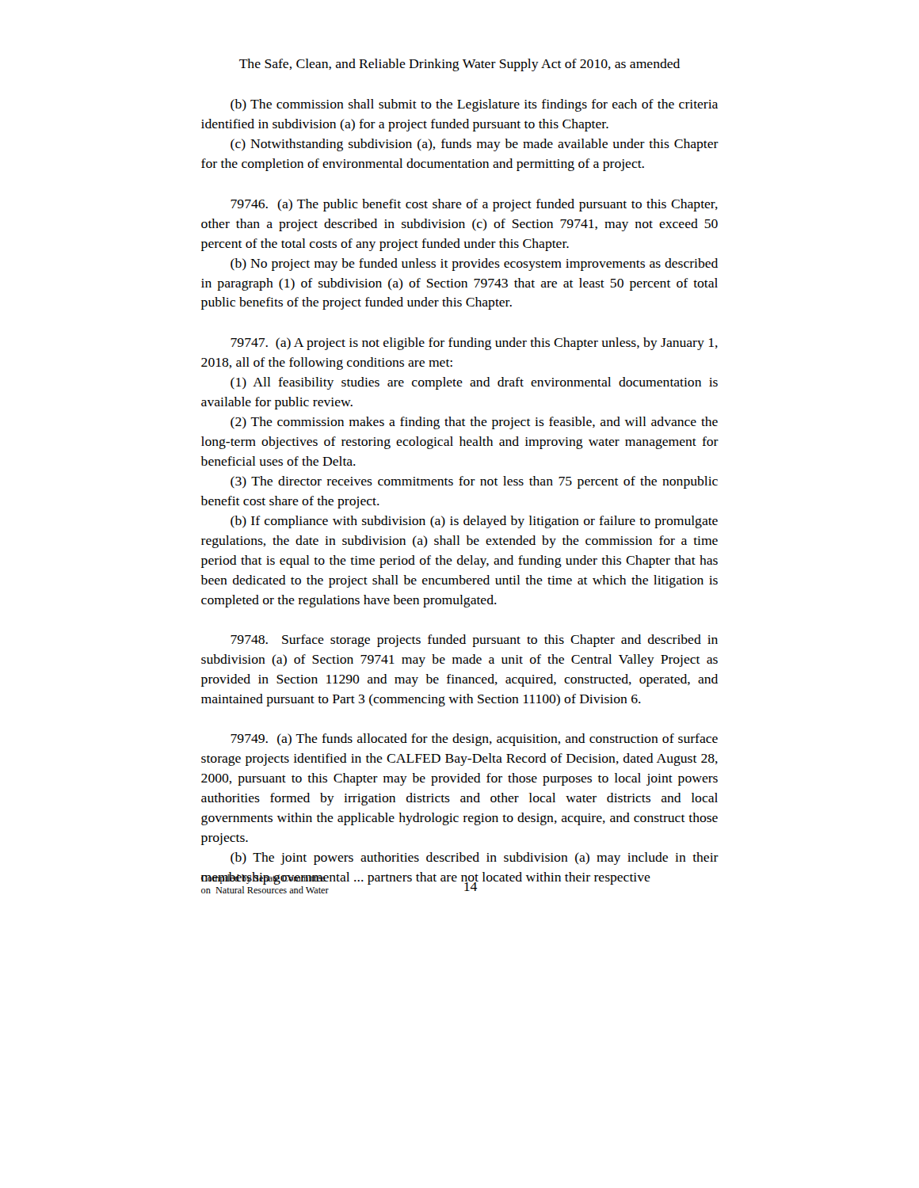The Safe, Clean, and Reliable Drinking Water Supply Act of 2010, as amended
(b) The commission shall submit to the Legislature its findings for each of the criteria identified in subdivision (a) for a project funded pursuant to this Chapter.
(c) Notwithstanding subdivision (a), funds may be made available under this Chapter for the completion of environmental documentation and permitting of a project.
79746. (a) The public benefit cost share of a project funded pursuant to this Chapter, other than a project described in subdivision (c) of Section 79741, may not exceed 50 percent of the total costs of any project funded under this Chapter.
(b) No project may be funded unless it provides ecosystem improvements as described in paragraph (1) of subdivision (a) of Section 79743 that are at least 50 percent of total public benefits of the project funded under this Chapter.
79747. (a) A project is not eligible for funding under this Chapter unless, by January 1, 2018, all of the following conditions are met:
(1) All feasibility studies are complete and draft environmental documentation is available for public review.
(2) The commission makes a finding that the project is feasible, and will advance the long-term objectives of restoring ecological health and improving water management for beneficial uses of the Delta.
(3) The director receives commitments for not less than 75 percent of the nonpublic benefit cost share of the project.
(b) If compliance with subdivision (a) is delayed by litigation or failure to promulgate regulations, the date in subdivision (a) shall be extended by the commission for a time period that is equal to the time period of the delay, and funding under this Chapter that has been dedicated to the project shall be encumbered until the time at which the litigation is completed or the regulations have been promulgated.
79748. Surface storage projects funded pursuant to this Chapter and described in subdivision (a) of Section 79741 may be made a unit of the Central Valley Project as provided in Section 11290 and may be financed, acquired, constructed, operated, and maintained pursuant to Part 3 (commencing with Section 11100) of Division 6.
79749. (a) The funds allocated for the design, acquisition, and construction of surface storage projects identified in the CALFED Bay-Delta Record of Decision, dated August 28, 2000, pursuant to this Chapter may be provided for those purposes to local joint powers authorities formed by irrigation districts and other local water districts and local governments within the applicable hydrologic region to design, acquire, and construct those projects.
(b) The joint powers authorities described in subdivision (a) may include in their membership governmental ... partners that are not located within their respective
Compiled by Senate Committee
on Natural Resources and Water
14